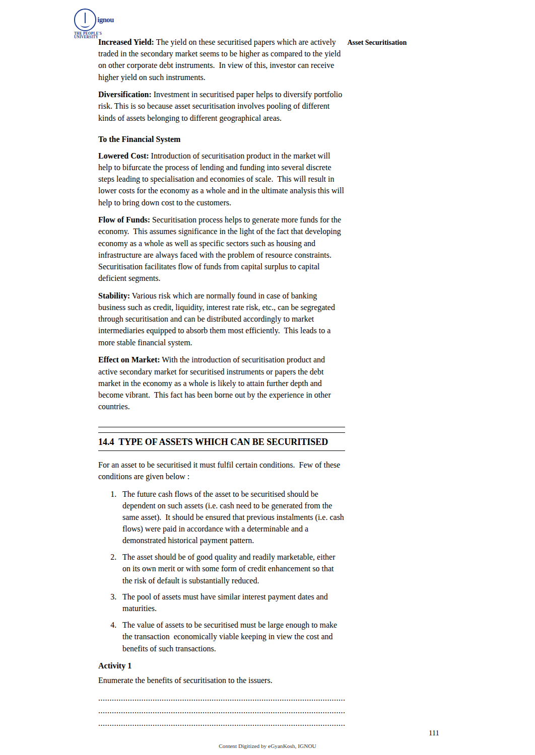ignou THE PEOPLE'S
UNIVERSITY
Asset Securitisation
Increased Yield: The yield on these securitised papers which are actively traded in the secondary market seems to be higher as compared to the yield on other corporate debt instruments. In view of this, investor can receive higher yield on such instruments.
Diversification: Investment in securitised paper helps to diversify portfolio risk. This is so because asset securitisation involves pooling of different kinds of assets belonging to different geographical areas.
To the Financial System
Lowered Cost: Introduction of securitisation product in the market will help to bifurcate the process of lending and funding into several discrete steps leading to specialisation and economies of scale. This will result in lower costs for the economy as a whole and in the ultimate analysis this will help to bring down cost to the customers.
Flow of Funds: Securitisation process helps to generate more funds for the economy. This assumes significance in the light of the fact that developing economy as a whole as well as specific sectors such as housing and infrastructure are always faced with the problem of resource constraints. Securitisation facilitates flow of funds from capital surplus to capital deficient segments.
Stability: Various risk which are normally found in case of banking business such as credit, liquidity, interest rate risk, etc., can be segregated through securitisation and can be distributed accordingly to market intermediaries equipped to absorb them most efficiently. This leads to a more stable financial system.
Effect on Market: With the introduction of securitisation product and active secondary market for securitised instruments or papers the debt market in the economy as a whole is likely to attain further depth and become vibrant. This fact has been borne out by the experience in other countries.
14.4 TYPE OF ASSETS WHICH CAN BE SECURITISED
For an asset to be securitised it must fulfil certain conditions. Few of these conditions are given below :
The future cash flows of the asset to be securitised should be dependent on such assets (i.e. cash need to be generated from the same asset). It should be ensured that previous instalments (i.e. cash flows) were paid in accordance with a determinable and a demonstrated historical payment pattern.
The asset should be of good quality and readily marketable, either on its own merit or with some form of credit enhancement so that the risk of default is substantially reduced.
The pool of assets must have similar interest payment dates and maturities.
The value of assets to be securitised must be large enough to make the transaction economically viable keeping in view the cost and benefits of such transactions.
Activity 1
Enumerate the benefits of securitisation to the issuers.
.............................................................................................................................
.............................................................................................................................
.............................................................................................................................
111
Content Digitized by eGyanKosh, IGNOU